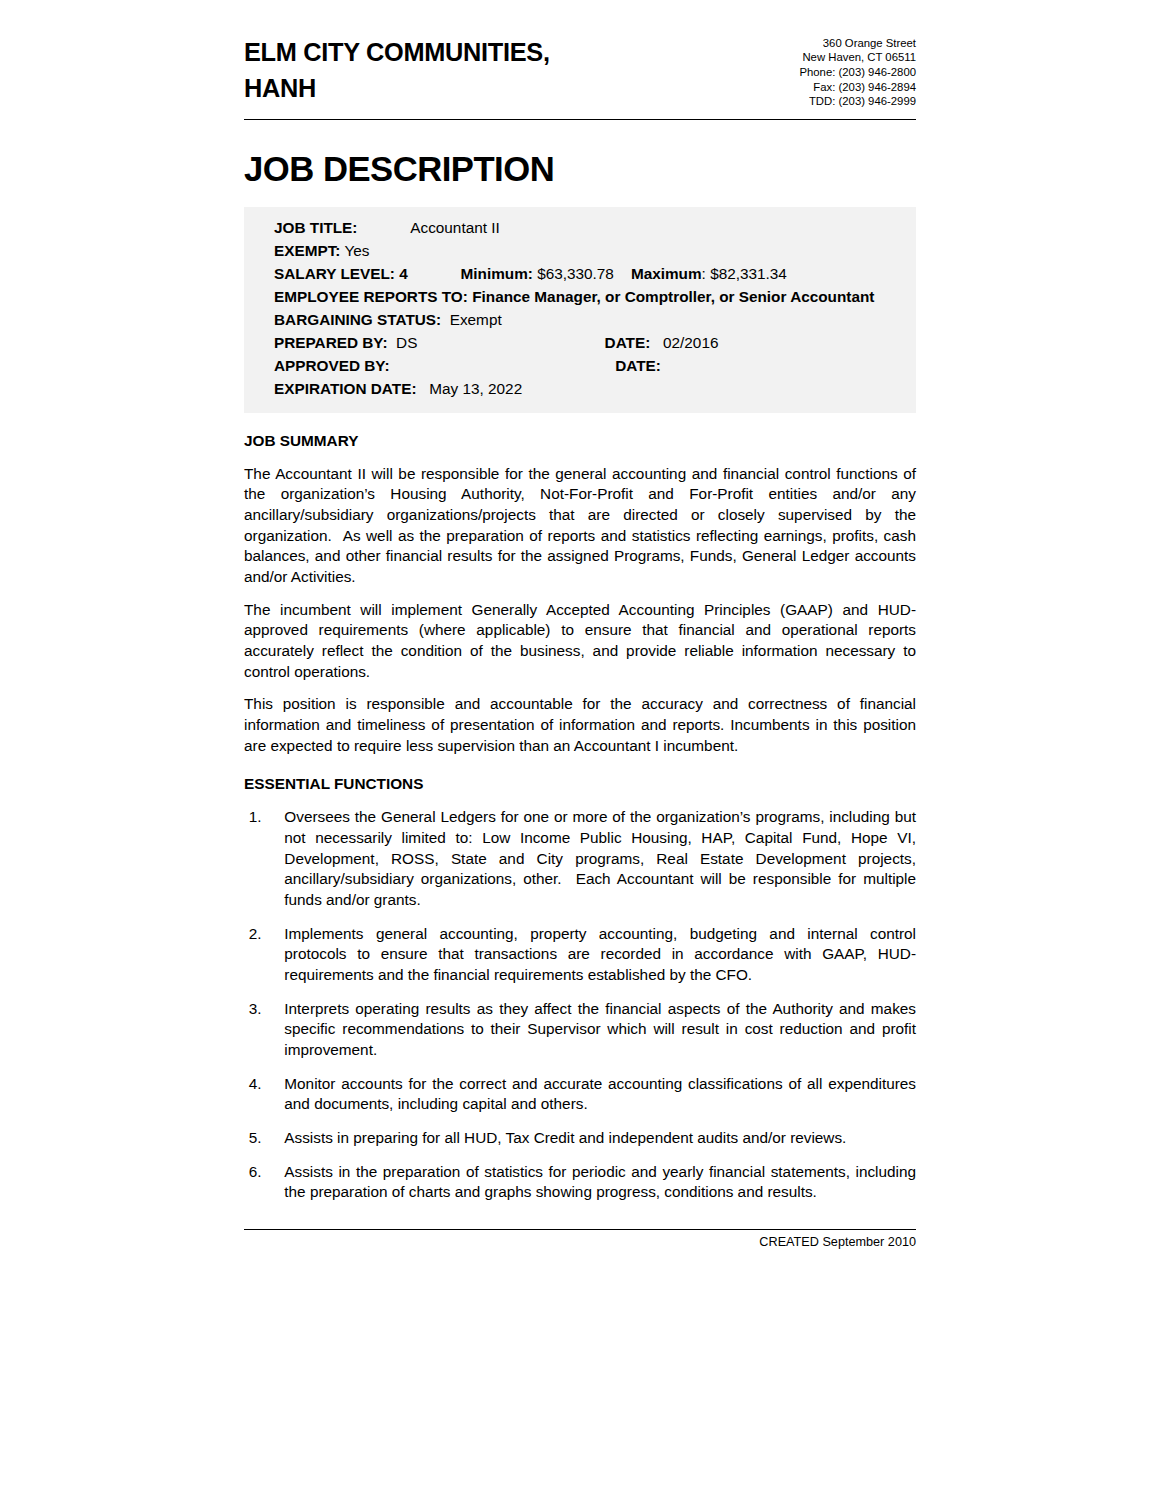ELM CITY COMMUNITIES,HANH
360 Orange Street
New Haven, CT 06511
Phone: (203) 946-2800
Fax: (203) 946-2894
TDD: (203) 946-2999
JOB DESCRIPTION
JOB TITLE: Accountant II
EXEMPT: Yes
SALARY LEVEL: 4 Minimum: $63,330.78 Maximum: $82,331.34
EMPLOYEE REPORTS TO: Finance Manager, or Comptroller, or Senior Accountant
BARGAINING STATUS: Exempt
PREPARED BY: DS DATE: 02/2016
APPROVED BY: DATE:
EXPIRATION DATE: May 13, 2022
JOB SUMMARY
The Accountant II will be responsible for the general accounting and financial control functions of the organization’s Housing Authority, Not-For-Profit and For-Profit entities and/or any ancillary/subsidiary organizations/projects that are directed or closely supervised by the organization. As well as the preparation of reports and statistics reflecting earnings, profits, cash balances, and other financial results for the assigned Programs, Funds, General Ledger accounts and/or Activities.
The incumbent will implement Generally Accepted Accounting Principles (GAAP) and HUD-approved requirements (where applicable) to ensure that financial and operational reports accurately reflect the condition of the business, and provide reliable information necessary to control operations.
This position is responsible and accountable for the accuracy and correctness of financial information and timeliness of presentation of information and reports. Incumbents in this position are expected to require less supervision than an Accountant I incumbent.
ESSENTIAL FUNCTIONS
Oversees the General Ledgers for one or more of the organization’s programs, including but not necessarily limited to: Low Income Public Housing, HAP, Capital Fund, Hope VI, Development, ROSS, State and City programs, Real Estate Development projects, ancillary/subsidiary organizations, other. Each Accountant will be responsible for multiple funds and/or grants.
Implements general accounting, property accounting, budgeting and internal control protocols to ensure that transactions are recorded in accordance with GAAP, HUD-requirements and the financial requirements established by the CFO.
Interprets operating results as they affect the financial aspects of the Authority and makes specific recommendations to their Supervisor which will result in cost reduction and profit improvement.
Monitor accounts for the correct and accurate accounting classifications of all expenditures and documents, including capital and others.
Assists in preparing for all HUD, Tax Credit and independent audits and/or reviews.
Assists in the preparation of statistics for periodic and yearly financial statements, including the preparation of charts and graphs showing progress, conditions and results.
CREATED September 2010